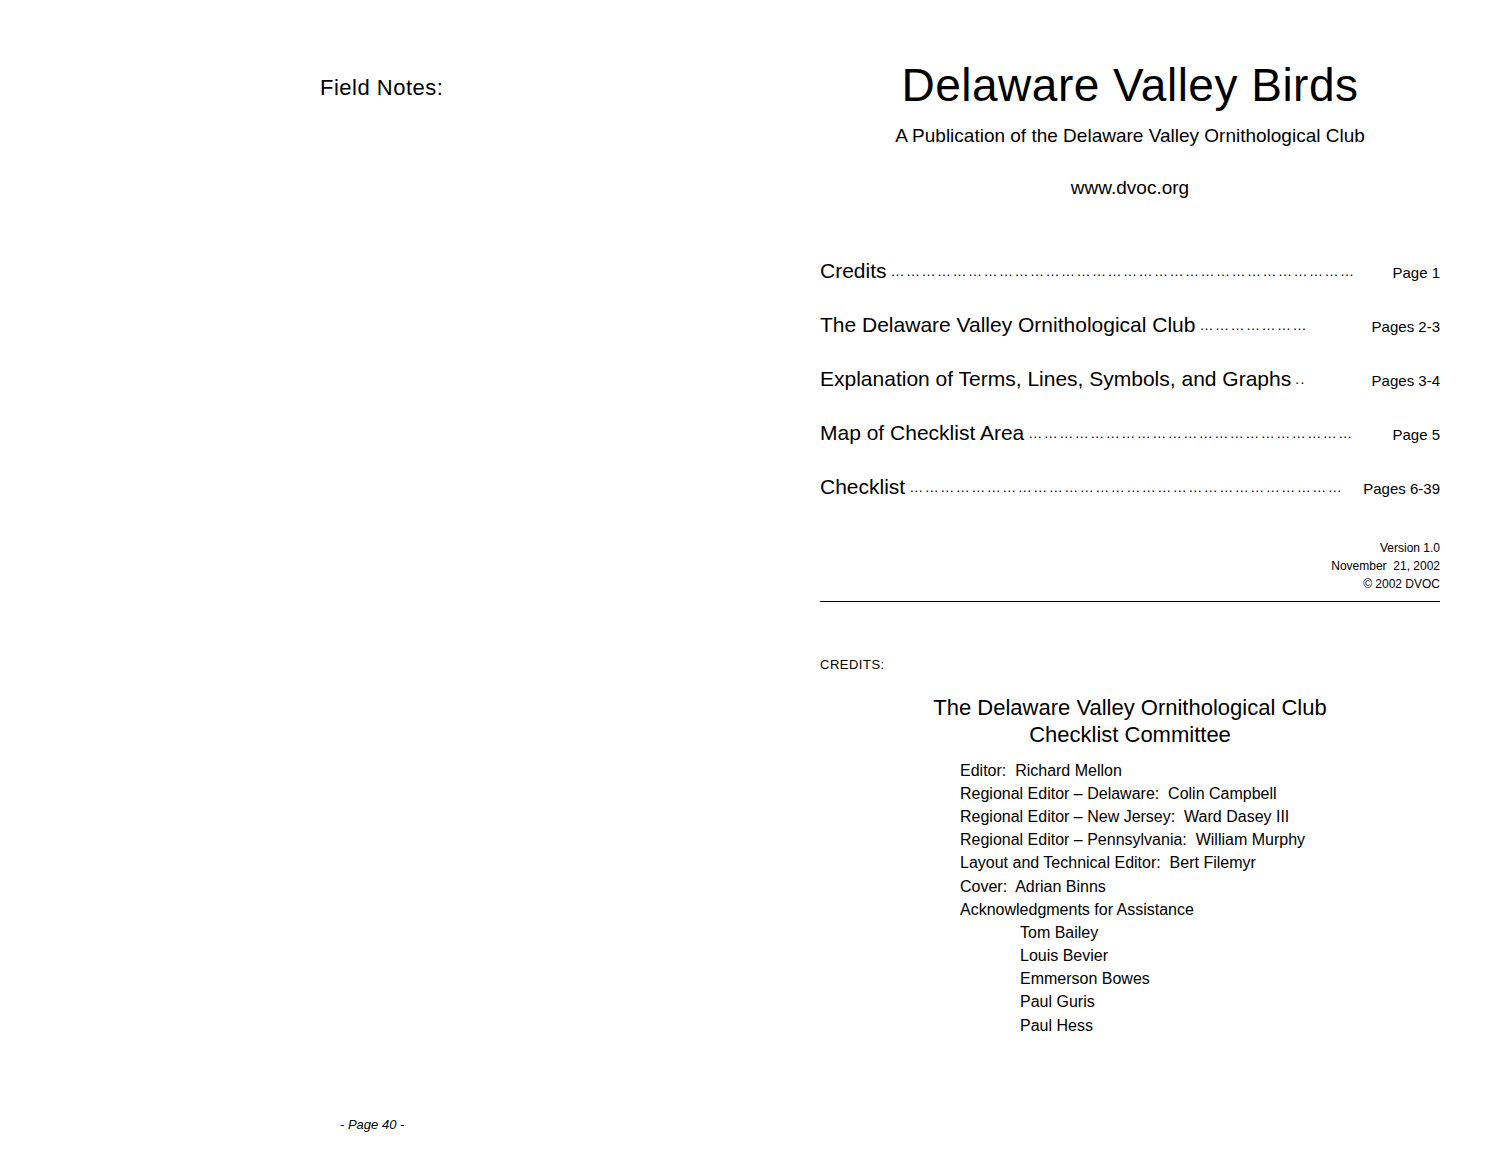Field Notes:
Delaware Valley Birds
A Publication of the Delaware Valley Ornithological Club
www.dvoc.org
Credits ……………………………………………………………………………… Page 1
The Delaware Valley Ornithological Club ………………… Pages 2-3
Explanation of Terms, Lines, Symbols, and Graphs .. Pages 3-4
Map of Checklist Area ……………………………………………………… Page 5
Checklist ………………………………………………………………………… Pages 6-39
Version 1.0
November 21, 2002
© 2002 DVOC
CREDITS:
The Delaware Valley Ornithological Club
Checklist Committee
Editor: Richard Mellon
Regional Editor – Delaware: Colin Campbell
Regional Editor – New Jersey: Ward Dasey III
Regional Editor – Pennsylvania: William Murphy
Layout and Technical Editor: Bert Filemyr
Cover: Adrian Binns
Acknowledgments for Assistance
Tom Bailey
Louis Bevier
Emmerson Bowes
Paul Guris
Paul Hess
- Page 40 -